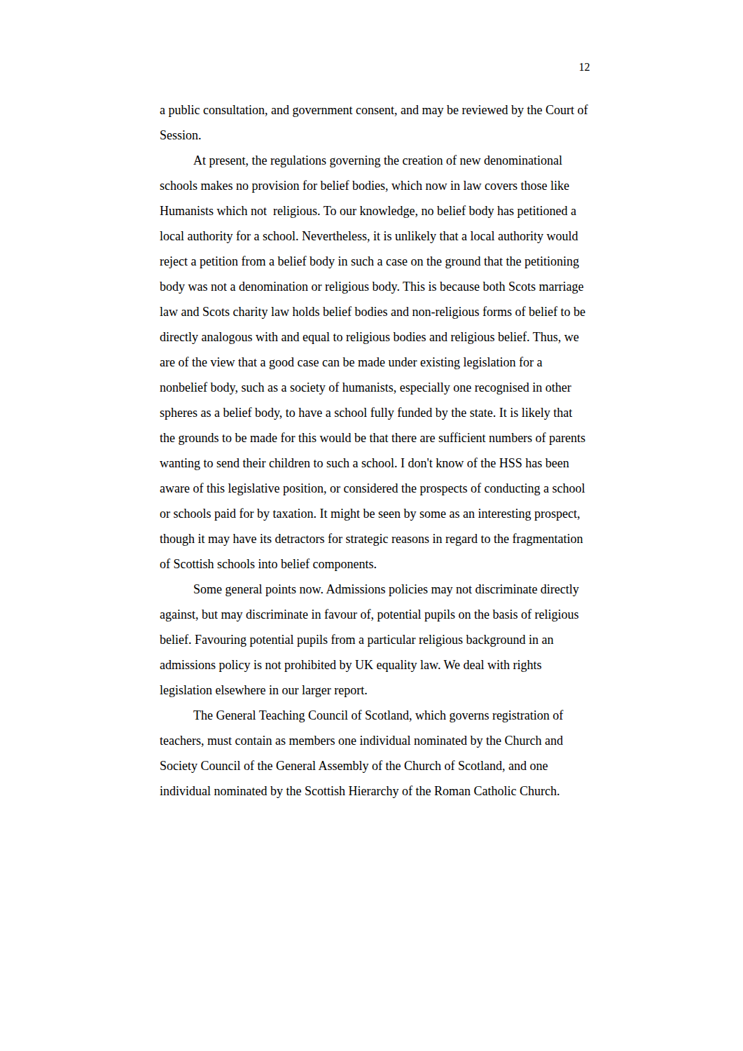12
a public consultation, and government consent, and may be reviewed by the Court of Session.
At present, the regulations governing the creation of new denominational schools makes no provision for belief bodies, which now in law covers those like Humanists which not religious. To our knowledge, no belief body has petitioned a local authority for a school. Nevertheless, it is unlikely that a local authority would reject a petition from a belief body in such a case on the ground that the petitioning body was not a denomination or religious body. This is because both Scots marriage law and Scots charity law holds belief bodies and non-religious forms of belief to be directly analogous with and equal to religious bodies and religious belief. Thus, we are of the view that a good case can be made under existing legislation for a nonbelief body, such as a society of humanists, especially one recognised in other spheres as a belief body, to have a school fully funded by the state. It is likely that the grounds to be made for this would be that there are sufficient numbers of parents wanting to send their children to such a school. I don't know of the HSS has been aware of this legislative position, or considered the prospects of conducting a school or schools paid for by taxation. It might be seen by some as an interesting prospect, though it may have its detractors for strategic reasons in regard to the fragmentation of Scottish schools into belief components.
Some general points now. Admissions policies may not discriminate directly against, but may discriminate in favour of, potential pupils on the basis of religious belief. Favouring potential pupils from a particular religious background in an admissions policy is not prohibited by UK equality law. We deal with rights legislation elsewhere in our larger report.
The General Teaching Council of Scotland, which governs registration of teachers, must contain as members one individual nominated by the Church and Society Council of the General Assembly of the Church of Scotland, and one individual nominated by the Scottish Hierarchy of the Roman Catholic Church.